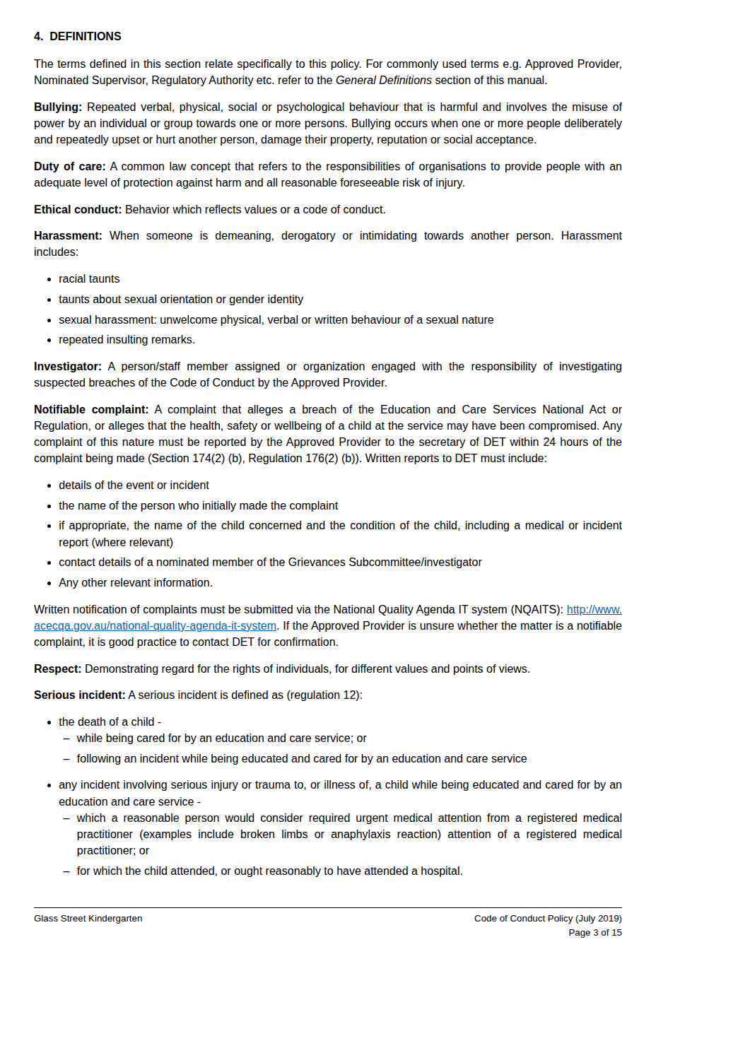4. DEFINITIONS
The terms defined in this section relate specifically to this policy. For commonly used terms e.g. Approved Provider, Nominated Supervisor, Regulatory Authority etc. refer to the General Definitions section of this manual.
Bullying: Repeated verbal, physical, social or psychological behaviour that is harmful and involves the misuse of power by an individual or group towards one or more persons. Bullying occurs when one or more people deliberately and repeatedly upset or hurt another person, damage their property, reputation or social acceptance.
Duty of care: A common law concept that refers to the responsibilities of organisations to provide people with an adequate level of protection against harm and all reasonable foreseeable risk of injury.
Ethical conduct: Behavior which reflects values or a code of conduct.
Harassment: When someone is demeaning, derogatory or intimidating towards another person. Harassment includes:
racial taunts
taunts about sexual orientation or gender identity
sexual harassment: unwelcome physical, verbal or written behaviour of a sexual nature
repeated insulting remarks.
Investigator: A person/staff member assigned or organization engaged with the responsibility of investigating suspected breaches of the Code of Conduct by the Approved Provider.
Notifiable complaint: A complaint that alleges a breach of the Education and Care Services National Act or Regulation, or alleges that the health, safety or wellbeing of a child at the service may have been compromised. Any complaint of this nature must be reported by the Approved Provider to the secretary of DET within 24 hours of the complaint being made (Section 174(2) (b), Regulation 176(2) (b)). Written reports to DET must include:
details of the event or incident
the name of the person who initially made the complaint
if appropriate, the name of the child concerned and the condition of the child, including a medical or incident report (where relevant)
contact details of a nominated member of the Grievances Subcommittee/investigator
Any other relevant information.
Written notification of complaints must be submitted via the National Quality Agenda IT system (NQAITS): http://www.acecqa.gov.au/national-quality-agenda-it-system. If the Approved Provider is unsure whether the matter is a notifiable complaint, it is good practice to contact DET for confirmation.
Respect: Demonstrating regard for the rights of individuals, for different values and points of views.
Serious incident: A serious incident is defined as (regulation 12):
the death of a child -
while being cared for by an education and care service; or
following an incident while being educated and cared for by an education and care service
any incident involving serious injury or trauma to, or illness of, a child while being educated and cared for by an education and care service -
which a reasonable person would consider required urgent medical attention from a registered medical practitioner (examples include broken limbs or anaphylaxis reaction) attention of a registered medical practitioner; or
for which the child attended, or ought reasonably to have attended a hospital.
Glass Street Kindergarten
Code of Conduct Policy (July 2019)
Page 3 of 15